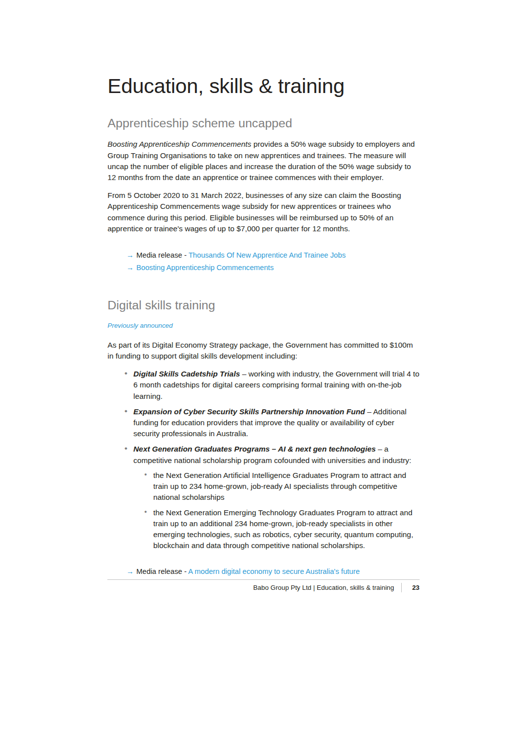Education, skills & training
Apprenticeship scheme uncapped
Boosting Apprenticeship Commencements provides a 50% wage subsidy to employers and Group Training Organisations to take on new apprentices and trainees. The measure will uncap the number of eligible places and increase the duration of the 50% wage subsidy to 12 months from the date an apprentice or trainee commences with their employer.
From 5 October 2020 to 31 March 2022, businesses of any size can claim the Boosting Apprenticeship Commencements wage subsidy for new apprentices or trainees who commence during this period. Eligible businesses will be reimbursed up to 50% of an apprentice or trainee's wages of up to $7,000 per quarter for 12 months.
Media release - Thousands Of New Apprentice And Trainee Jobs
Boosting Apprenticeship Commencements
Digital skills training
Previously announced
As part of its Digital Economy Strategy package, the Government has committed to $100m in funding to support digital skills development including:
Digital Skills Cadetship Trials – working with industry, the Government will trial 4 to 6 month cadetships for digital careers comprising formal training with on-the-job learning.
Expansion of Cyber Security Skills Partnership Innovation Fund – Additional funding for education providers that improve the quality or availability of cyber security professionals in Australia.
Next Generation Graduates Programs – AI & next gen technologies – a competitive national scholarship program cofounded with universities and industry:
the Next Generation Artificial Intelligence Graduates Program to attract and train up to 234 home-grown, job-ready AI specialists through competitive national scholarships
the Next Generation Emerging Technology Graduates Program to attract and train up to an additional 234 home-grown, job-ready specialists in other emerging technologies, such as robotics, cyber security, quantum computing, blockchain and data through competitive national scholarships.
Media release - A modern digital economy to secure Australia's future
Babo Group Pty Ltd | Education, skills & training 23